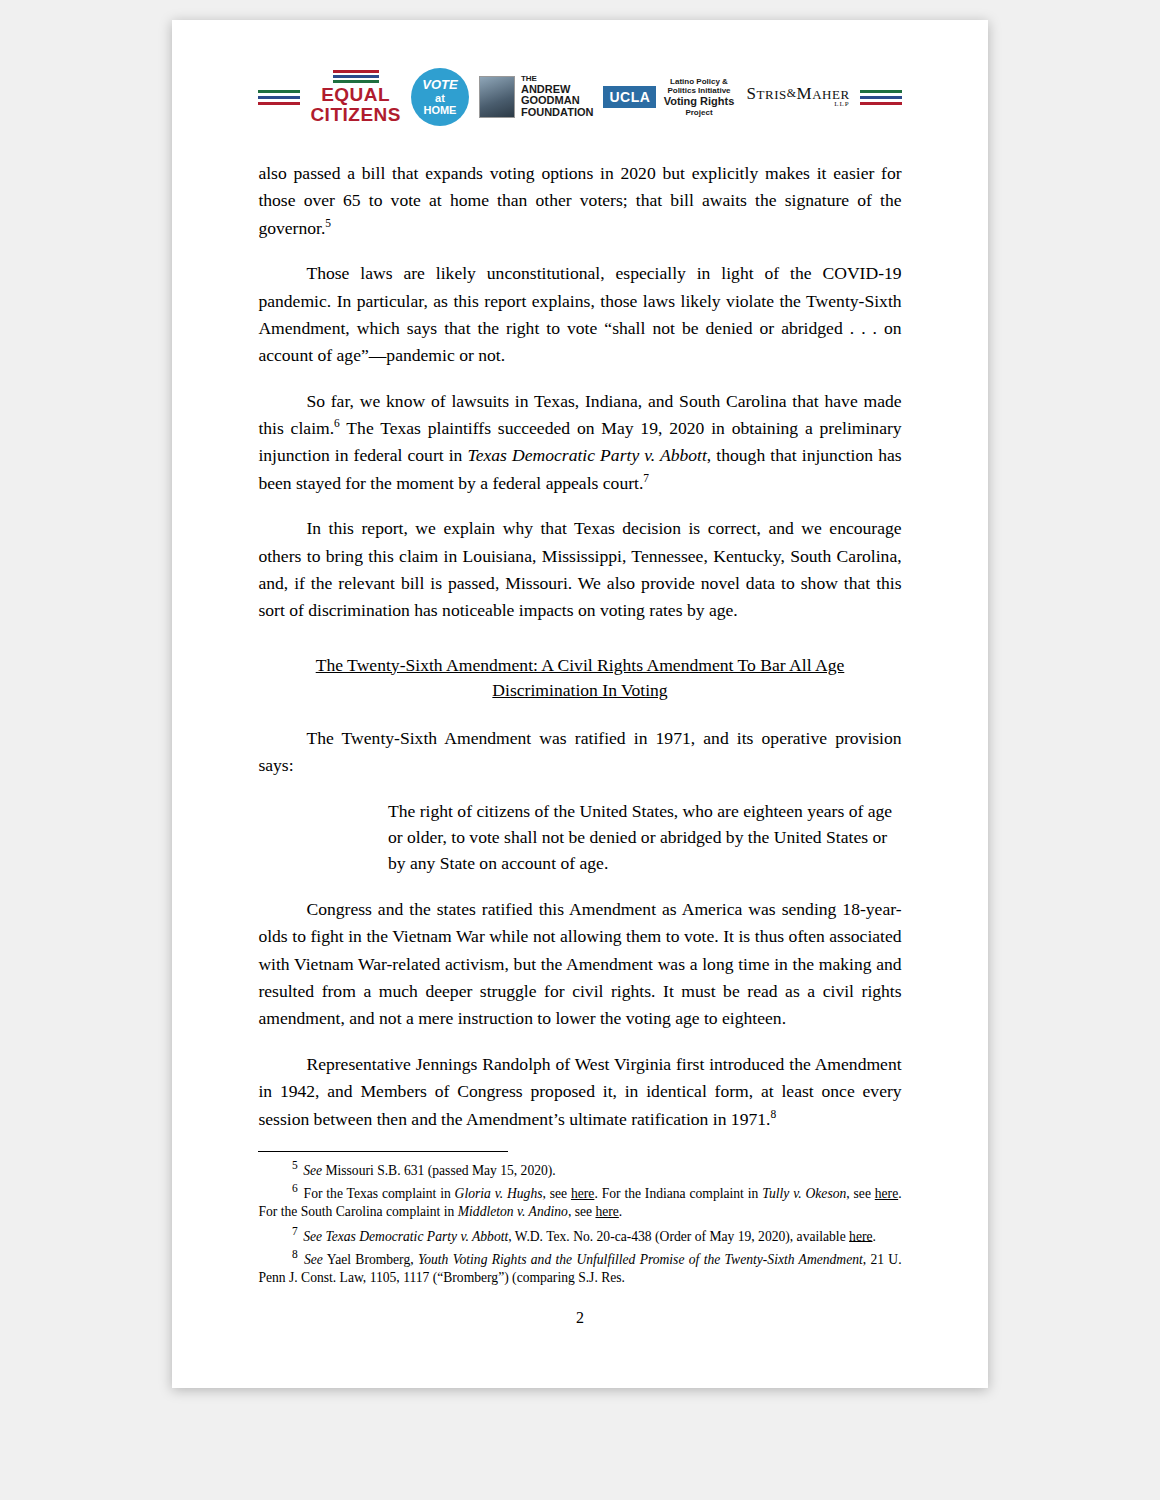EQUAL
CITIZENS
VOTE at HOME
THE ANDREW GOODMAN FOUNDATION
UCLA
Latino Policy & Politics Initiative Voting Rights Project
STRIS&MAHER LLP
also passed a bill that expands voting options in 2020 but explicitly makes it easier for those over 65 to vote at home than other voters; that bill awaits the signature of the governor.5
Those laws are likely unconstitutional, especially in light of the COVID-19 pandemic. In particular, as this report explains, those laws likely violate the Twenty-Sixth Amendment, which says that the right to vote “shall not be denied or abridged . . . on account of age”—pandemic or not.
So far, we know of lawsuits in Texas, Indiana, and South Carolina that have made this claim.6 The Texas plaintiffs succeeded on May 19, 2020 in obtaining a preliminary injunction in federal court in Texas Democratic Party v. Abbott, though that injunction has been stayed for the moment by a federal appeals court.7
In this report, we explain why that Texas decision is correct, and we encourage others to bring this claim in Louisiana, Mississippi, Tennessee, Kentucky, South Carolina, and, if the relevant bill is passed, Missouri. We also provide novel data to show that this sort of discrimination has noticeable impacts on voting rates by age.
The Twenty-Sixth Amendment: A Civil Rights Amendment To Bar All Age
Discrimination In Voting
The Twenty-Sixth Amendment was ratified in 1971, and its operative provision says:
The right of citizens of the United States, who are eighteen years of age or older, to vote shall not be denied or abridged by the United States or by any State on account of age.
Congress and the states ratified this Amendment as America was sending 18-year-olds to fight in the Vietnam War while not allowing them to vote. It is thus often associated with Vietnam War-related activism, but the Amendment was a long time in the making and resulted from a much deeper struggle for civil rights. It must be read as a civil rights amendment, and not a mere instruction to lower the voting age to eighteen.
Representative Jennings Randolph of West Virginia first introduced the Amendment in 1942, and Members of Congress proposed it, in identical form, at least once every session between then and the Amendment’s ultimate ratification in 1971.8
5 See Missouri S.B. 631 (passed May 15, 2020).
6 For the Texas complaint in Gloria v. Hughs, see here. For the Indiana complaint in Tully v. Okeson, see here. For the South Carolina complaint in Middleton v. Andino, see here.
7 See Texas Democratic Party v. Abbott, W.D. Tex. No. 20-ca-438 (Order of May 19, 2020), available here.
8 See Yael Bromberg, Youth Voting Rights and the Unfulfilled Promise of the Twenty-Sixth Amendment, 21 U. Penn J. Const. Law, 1105, 1117 (“Bromberg”) (comparing S.J. Res.
2